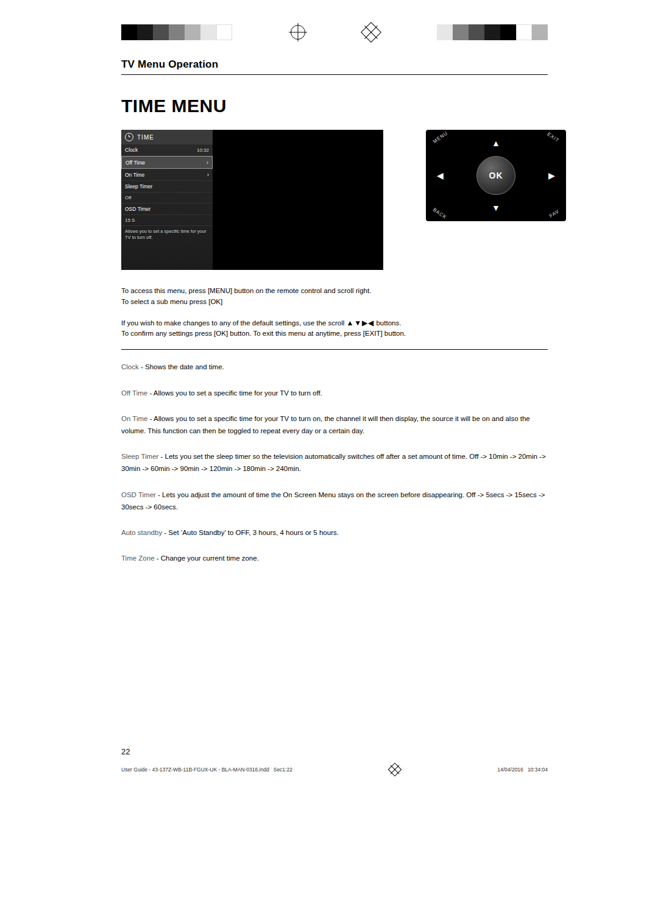TV Menu Operation
TIME MENU
TIME
Clock 10:32
Off Time
On Time
Sleep Timer
Off
OSD Timer
15 S
Allows you to set a specific time for your TV to turn off.
MENU EXIT BACK FAV ▲ ▼ ◀ ▶
OK
To access this menu, press [MENU] button on the remote control and scroll right.
To select a sub menu press [OK]
If you wish to make changes to any of the default settings, use the scroll ▲▼▶◀ buttons.
To confirm any settings press [OK] button. To exit this menu at anytime, press [EXIT] button.
Clock
- Shows the date and time.
Off Time
- Allows you to set a specific time for your TV to turn off.
On Time
- Allows you to set a specific time for your TV to turn on, the channel it will then display, the source it will be on and also the volume. This function can then be toggled to repeat every day or a certain day.
Sleep Timer
- Lets you set the sleep timer so the television automatically switches off after a set amount of time. Off -> 10min -> 20min -> 30min -> 60min -> 90min -> 120min -> 180min -> 240min.
OSD Timer
- Lets you adjust the amount of time the On Screen Menu stays on the screen before disappearing. Off -> 5secs -> 15secs -> 30secs -> 60secs.
Auto standby
- Set ‘Auto Standby’ to OFF, 3 hours, 4 hours or 5 hours.
Time Zone
- Change your current time zone.
22
User Guide - 43-137Z-WB-11B-FGUX-UK - BLA-MAN-0316.indd Sec1:22 14/04/2016 10:34:04